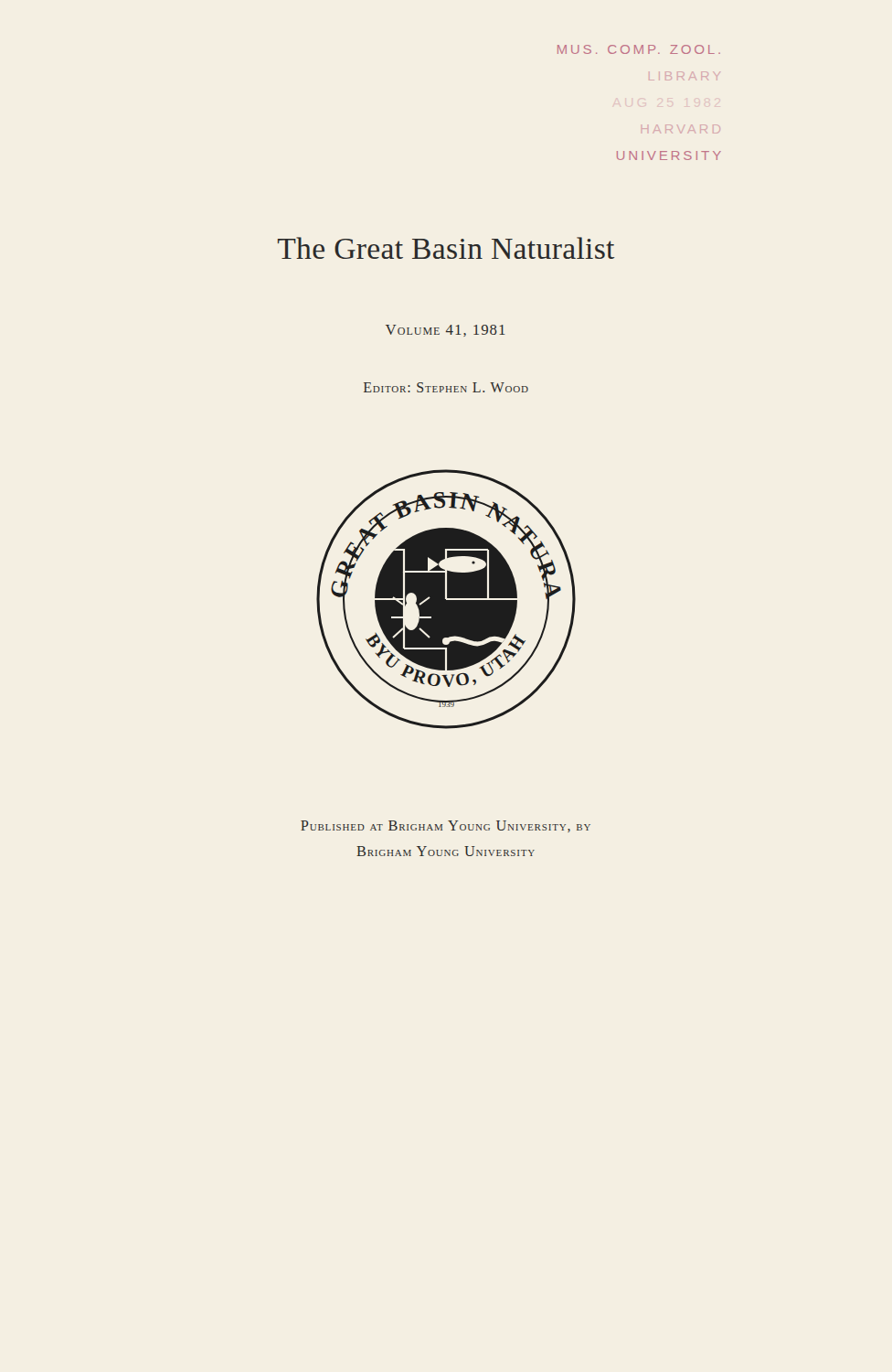MUS. COMP. ZOOL.
LIBRARY
AUG 25 1982
HARVARD
UNIVERSITY
The Great Basin Naturalist
Volume 41, 1981
Editor: Stephen L. Wood
THE GREAT BASIN NATURALIST BYU PROVO, UTAH 1939
Published at Brigham Young University, by
Brigham Young University